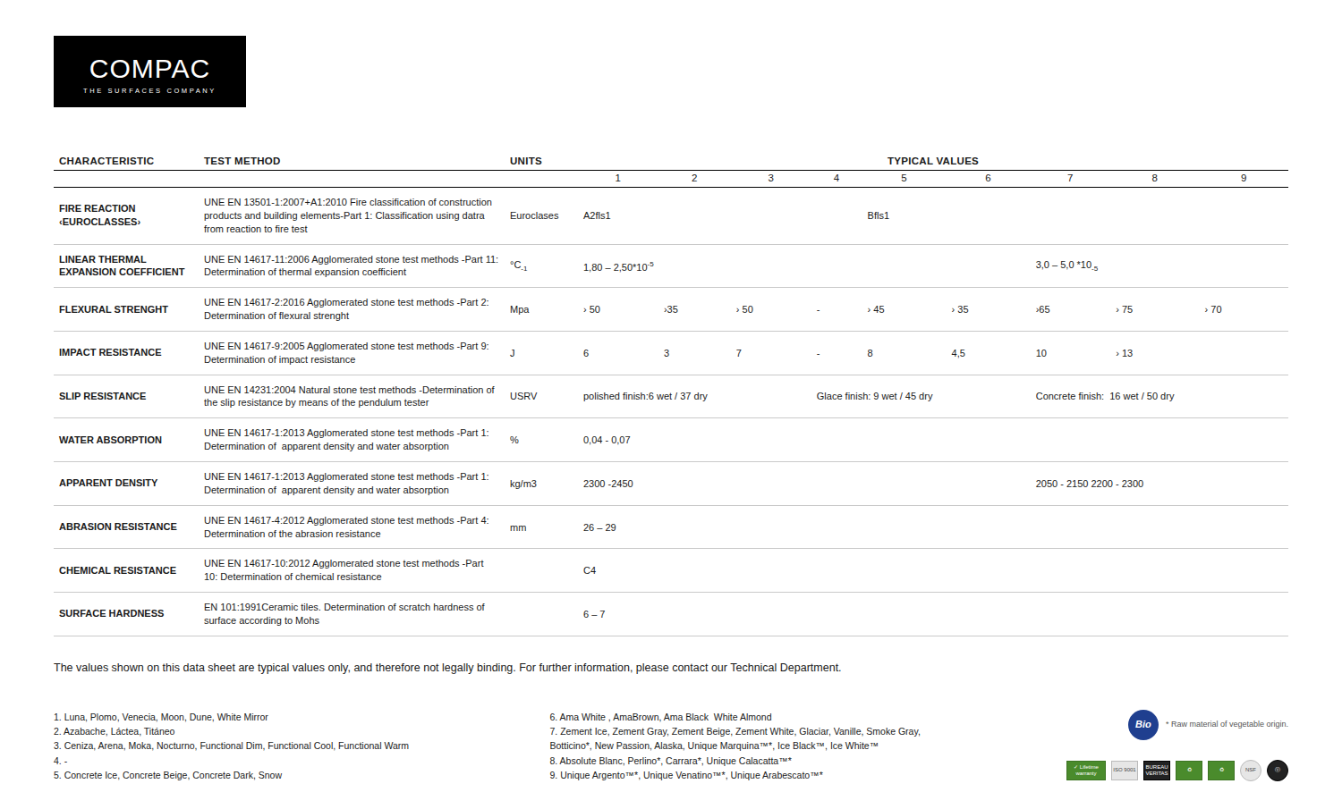COMPAC
THE SURFACES COMPANY
| CHARACTERISTIC | TEST METHOD | UNITS | TYPICAL VALUES |
| --- | --- | --- | --- |
| | | | 1 | 2 | 3 | 4 | 5 | 6 | 7 | 8 | 9 |
| FIRE REACTION ‹EUROCLASSES› | UNE EN 13501-1:2007+A1:2010 Fire classification of construction products and building elements-Part 1: Classification using datra from reaction to fire test | Euroclases | A2fls1 | Bfls1 |
| LINEAR THERMAL EXPANSION COEFFICIENT | UNE EN 14617-11:2006 Agglomerated stone test methods -Part 11: Determination of thermal expansion coefficient | °C -1 | 1,80 – 2,50*10 -5 | 3,0 – 5,0 *10 -5 |
| FLEXURAL STRENGHT | UNE EN 14617-2:2016 Agglomerated stone test methods -Part 2: Determination of flexural strenght | Mpa | › 50 | ›35 | › 50 | - | › 45 | › 35 | ›65 | › 75 | › 70 |
| IMPACT RESISTANCE | UNE EN 14617-9:2005 Agglomerated stone test methods -Part 9: Determination of impact resistance | J | 6 | 3 | 7 | - | 8 | 4,5 | 10 | › 13 |
| SLIP RESISTANCE | UNE EN 14231:2004 Natural stone test methods -Determination of the slip resistance by means of the pendulum tester | USRV | polished finish:6 wet / 37 dry | Glace finish: 9 wet / 45 dry | Concrete finish: 16 wet / 50 dry |
| WATER ABSORPTION | UNE EN 14617-1:2013 Agglomerated stone test methods -Part 1: Determination of apparent density and water absorption | % | 0,04 - 0,07 |
| APPARENT DENSITY | UNE EN 14617-1:2013 Agglomerated stone test methods -Part 1: Determination of apparent density and water absorption | kg/m3 | 2300 -2450 | 2050 - 2150 2200 - 2300 |
| ABRASION RESISTANCE | UNE EN 14617-4:2012 Agglomerated stone test methods -Part 4: Determination of the abrasion resistance | mm | 26 – 29 |
| CHEMICAL RESISTANCE | UNE EN 14617-10:2012 Agglomerated stone test methods -Part 10: Determination of chemical resistance | | C4 |
| SURFACE HARDNESS | EN 101:1991Ceramic tiles. Determination of scratch hardness of surface according to Mohs | | 6 – 7 |
The values shown on this data sheet are typical values only, and therefore not legally binding. For further information, please contact our Technical Department.
1. Luna, Plomo, Venecia, Moon, Dune, White Mirror
2. Azabache, Láctea, Titáneo
3. Ceniza, Arena, Moka, Nocturno, Functional Dim, Functional Cool, Functional Warm
4. -
5. Concrete Ice, Concrete Beige, Concrete Dark, Snow
6. Ama White , AmaBrown, Ama Black White Almond
7. Zement Ice, Zement Gray, Zement Beige, Zement White, Glaciar, Vanille, Smoke Gray, Botticino*, New Passion, Alaska, Unique Marquina™*, Ice Black™, Ice White™
8. Absolute Blanc, Perlino*, Carrara*, Unique Calacatta™*
9. Unique Argento™*, Unique Venatino™*, Unique Arabescato™*
Bio
* Raw material of vegetable origin.
✓ Lifetime warranty
ISO 9001
BUREAU VERITAS
♻
♻
NSF
Ⓥ